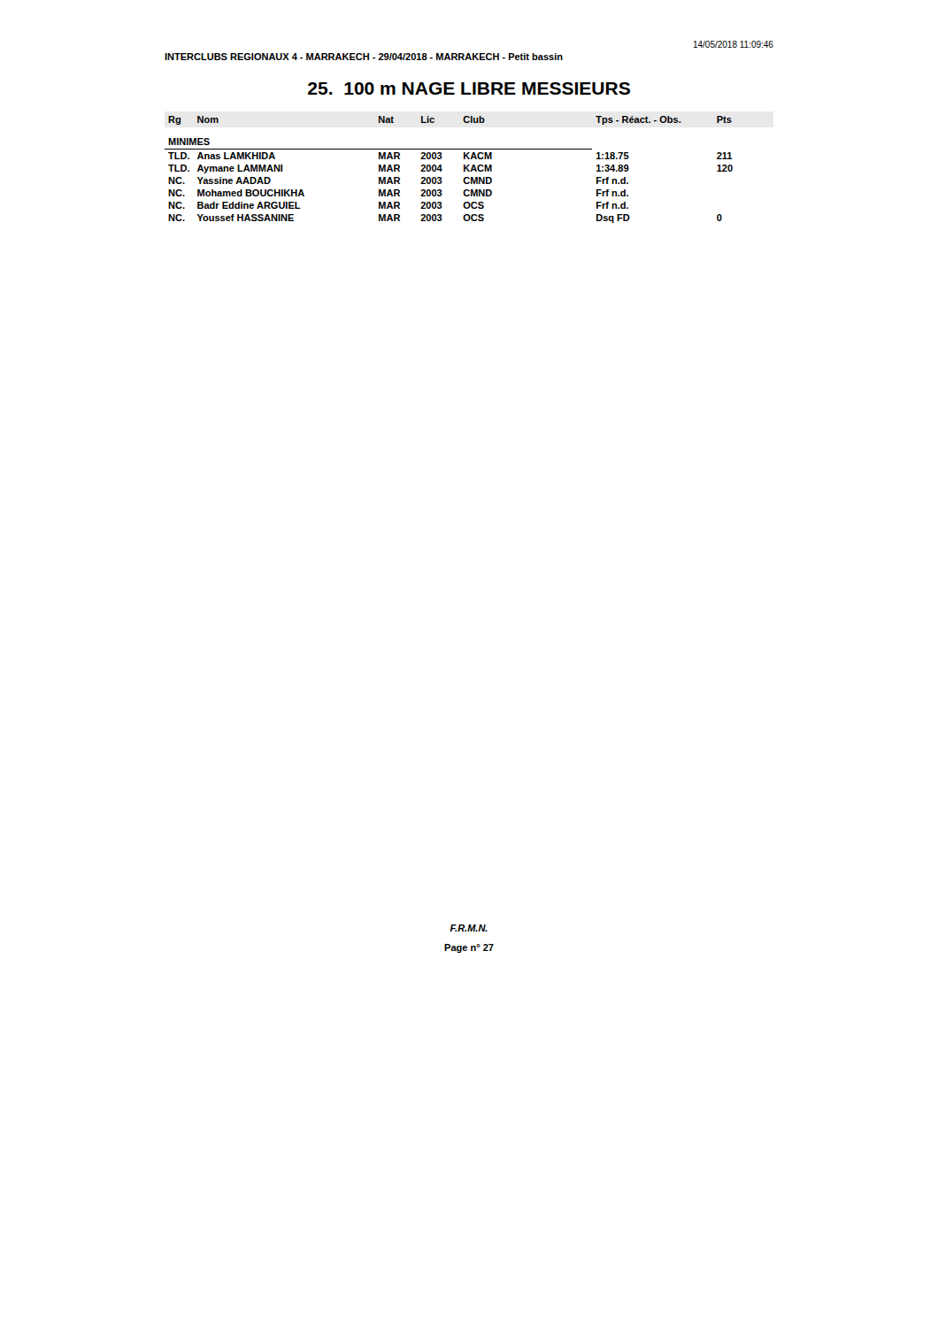14/05/2018 11:09:46
INTERCLUBS REGIONAUX 4 - MARRAKECH - 29/04/2018 - MARRAKECH - Petit bassin
25. 100 m NAGE LIBRE MESSIEURS
| Rg | Nom | Nat | Lic | Club | Tps - Réact. - Obs. | Pts |
| --- | --- | --- | --- | --- | --- | --- |
| MINIMES | |
| TLD. | Anas LAMKHIDA | MAR | 2003 | KACM | 1:18.75 | 211 |
| TLD. | Aymane LAMMANI | MAR | 2004 | KACM | 1:34.89 | 120 |
| NC. | Yassine AADAD | MAR | 2003 | CMND | Frf n.d. | |
| NC. | Mohamed BOUCHIKHA | MAR | 2003 | CMND | Frf n.d. | |
| NC. | Badr Eddine ARGUIEL | MAR | 2003 | OCS | Frf n.d. | |
| NC. | Youssef HASSANINE | MAR | 2003 | OCS | Dsq FD | 0 |
F.R.M.N.
Page n° 27